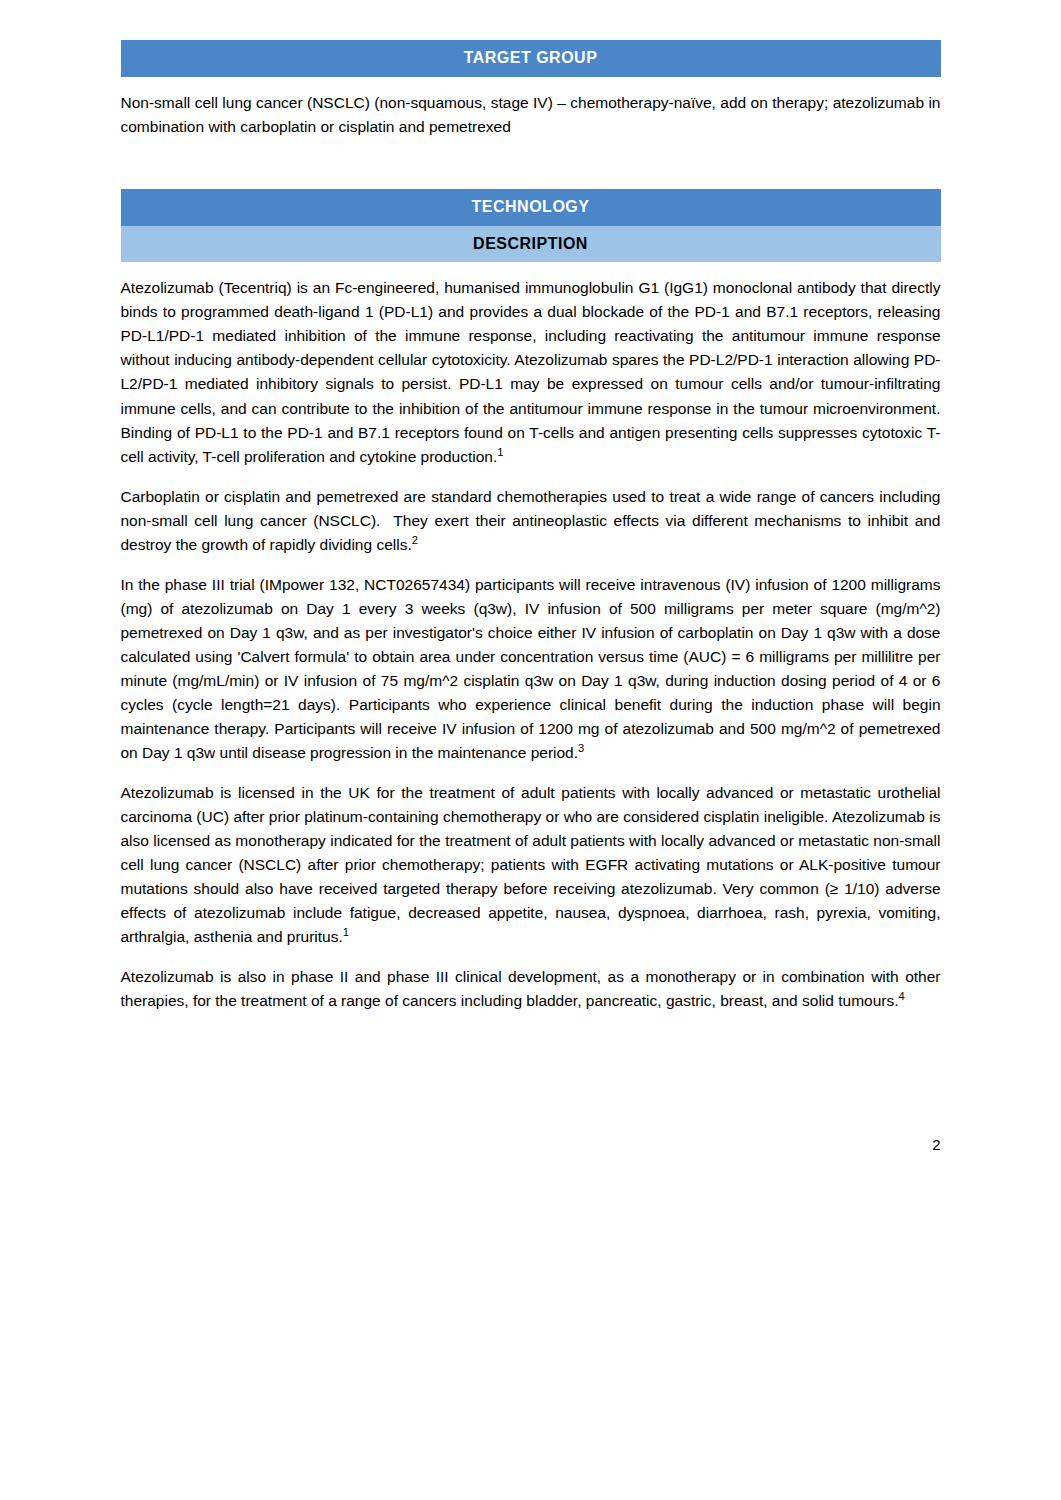TARGET GROUP
Non-small cell lung cancer (NSCLC) (non-squamous, stage IV) – chemotherapy-naïve, add on therapy; atezolizumab in combination with carboplatin or cisplatin and pemetrexed
TECHNOLOGY
DESCRIPTION
Atezolizumab (Tecentriq) is an Fc-engineered, humanised immunoglobulin G1 (IgG1) monoclonal antibody that directly binds to programmed death-ligand 1 (PD-L1) and provides a dual blockade of the PD-1 and B7.1 receptors, releasing PD-L1/PD-1 mediated inhibition of the immune response, including reactivating the antitumour immune response without inducing antibody-dependent cellular cytotoxicity. Atezolizumab spares the PD-L2/PD-1 interaction allowing PD-L2/PD-1 mediated inhibitory signals to persist. PD-L1 may be expressed on tumour cells and/or tumour-infiltrating immune cells, and can contribute to the inhibition of the antitumour immune response in the tumour microenvironment. Binding of PD-L1 to the PD-1 and B7.1 receptors found on T-cells and antigen presenting cells suppresses cytotoxic T-cell activity, T-cell proliferation and cytokine production.1
Carboplatin or cisplatin and pemetrexed are standard chemotherapies used to treat a wide range of cancers including non-small cell lung cancer (NSCLC). They exert their antineoplastic effects via different mechanisms to inhibit and destroy the growth of rapidly dividing cells.2
In the phase III trial (IMpower 132, NCT02657434) participants will receive intravenous (IV) infusion of 1200 milligrams (mg) of atezolizumab on Day 1 every 3 weeks (q3w), IV infusion of 500 milligrams per meter square (mg/m^2) pemetrexed on Day 1 q3w, and as per investigator's choice either IV infusion of carboplatin on Day 1 q3w with a dose calculated using 'Calvert formula' to obtain area under concentration versus time (AUC) = 6 milligrams per millilitre per minute (mg/mL/min) or IV infusion of 75 mg/m^2 cisplatin q3w on Day 1 q3w, during induction dosing period of 4 or 6 cycles (cycle length=21 days). Participants who experience clinical benefit during the induction phase will begin maintenance therapy. Participants will receive IV infusion of 1200 mg of atezolizumab and 500 mg/m^2 of pemetrexed on Day 1 q3w until disease progression in the maintenance period.3
Atezolizumab is licensed in the UK for the treatment of adult patients with locally advanced or metastatic urothelial carcinoma (UC) after prior platinum-containing chemotherapy or who are considered cisplatin ineligible. Atezolizumab is also licensed as monotherapy indicated for the treatment of adult patients with locally advanced or metastatic non-small cell lung cancer (NSCLC) after prior chemotherapy; patients with EGFR activating mutations or ALK-positive tumour mutations should also have received targeted therapy before receiving atezolizumab. Very common (≥ 1/10) adverse effects of atezolizumab include fatigue, decreased appetite, nausea, dyspnoea, diarrhoea, rash, pyrexia, vomiting, arthralgia, asthenia and pruritus.1
Atezolizumab is also in phase II and phase III clinical development, as a monotherapy or in combination with other therapies, for the treatment of a range of cancers including bladder, pancreatic, gastric, breast, and solid tumours.4
2